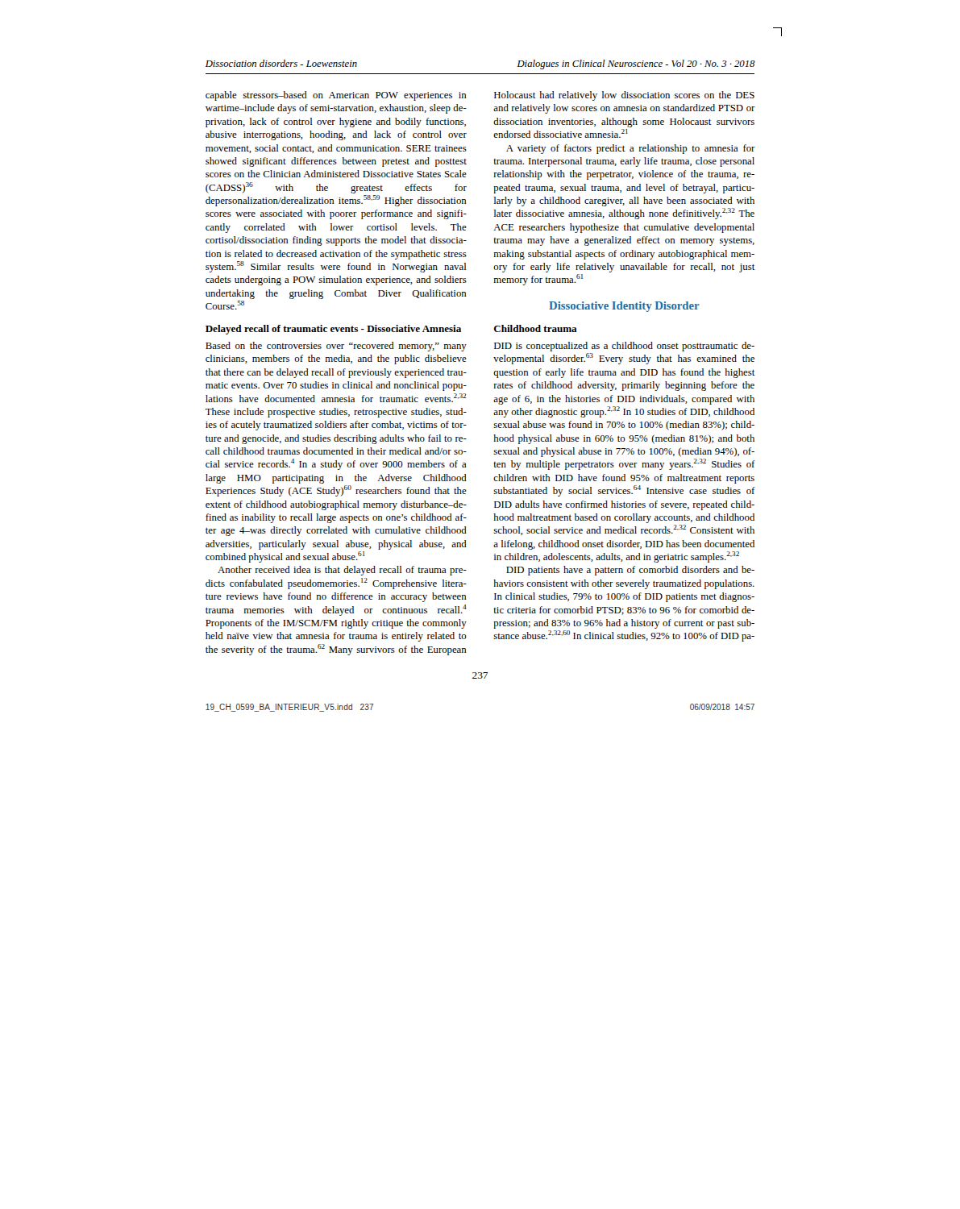Dissociation disorders - Loewenstein Dialogues in Clinical Neuroscience - Vol 20 · No. 3 · 2018
capable stressors–based on American POW experiences in wartime–include days of semi-starvation, exhaustion, sleep deprivation, lack of control over hygiene and bodily functions, abusive interrogations, hooding, and lack of control over movement, social contact, and communication. SERE trainees showed significant differences between pretest and posttest scores on the Clinician Administered Dissociative States Scale (CADSS)36 with the greatest effects for depersonalization/derealization items.58,59 Higher dissociation scores were associated with poorer performance and significantly correlated with lower cortisol levels. The cortisol/dissociation finding supports the model that dissociation is related to decreased activation of the sympathetic stress system.58 Similar results were found in Norwegian naval cadets undergoing a POW simulation experience, and soldiers undertaking the grueling Combat Diver Qualification Course.58
Delayed recall of traumatic events - Dissociative Amnesia
Based on the controversies over “recovered memory,” many clinicians, members of the media, and the public disbelieve that there can be delayed recall of previously experienced traumatic events. Over 70 studies in clinical and nonclinical populations have documented amnesia for traumatic events.2,32 These include prospective studies, retrospective studies, studies of acutely traumatized soldiers after combat, victims of torture and genocide, and studies describing adults who fail to recall childhood traumas documented in their medical and/or social service records.4 In a study of over 9000 members of a large HMO participating in the Adverse Childhood Experiences Study (ACE Study)60 researchers found that the extent of childhood autobiographical memory disturbance–defined as inability to recall large aspects on one’s childhood after age 4–was directly correlated with cumulative childhood adversities, particularly sexual abuse, physical abuse, and combined physical and sexual abuse.61
Another received idea is that delayed recall of trauma predicts confabulated pseudomemories.12 Comprehensive literature reviews have found no difference in accuracy between trauma memories with delayed or continuous recall.4 Proponents of the IM/SCM/FM rightly critique the commonly held naïve view that amnesia for trauma is entirely related to the severity of the trauma.62 Many survivors of the European Holocaust had relatively low dissociation scores on the DES and relatively low scores on amnesia on standardized PTSD or dissociation inventories, although some Holocaust survivors endorsed dissociative amnesia.21
A variety of factors predict a relationship to amnesia for trauma. Interpersonal trauma, early life trauma, close personal relationship with the perpetrator, violence of the trauma, repeated trauma, sexual trauma, and level of betrayal, particularly by a childhood caregiver, all have been associated with later dissociative amnesia, although none definitively.2,32 The ACE researchers hypothesize that cumulative developmental trauma may have a generalized effect on memory systems, making substantial aspects of ordinary autobiographical memory for early life relatively unavailable for recall, not just memory for trauma.61
Dissociative Identity Disorder
Childhood trauma
DID is conceptualized as a childhood onset posttraumatic developmental disorder.63 Every study that has examined the question of early life trauma and DID has found the highest rates of childhood adversity, primarily beginning before the age of 6, in the histories of DID individuals, compared with any other diagnostic group.2,32 In 10 studies of DID, childhood sexual abuse was found in 70% to 100% (median 83%); childhood physical abuse in 60% to 95% (median 81%); and both sexual and physical abuse in 77% to 100%, (median 94%), often by multiple perpetrators over many years.2,32 Studies of children with DID have found 95% of maltreatment reports substantiated by social services.64 Intensive case studies of DID adults have confirmed histories of severe, repeated childhood maltreatment based on corollary accounts, and childhood school, social service and medical records.2,32 Consistent with a lifelong, childhood onset disorder, DID has been documented in children, adolescents, adults, and in geriatric samples.2,32
DID patients have a pattern of comorbid disorders and behaviors consistent with other severely traumatized populations. In clinical studies, 79% to 100% of DID patients met diagnostic criteria for comorbid PTSD; 83% to 96 % for comorbid depression; and 83% to 96% had a history of current or past substance abuse.2,32,60 In clinical studies, 92% to 100% of DID pa-
237
19_CH_0599_BA_INTERIEUR_V5.indd 237 06/09/2018 14:57